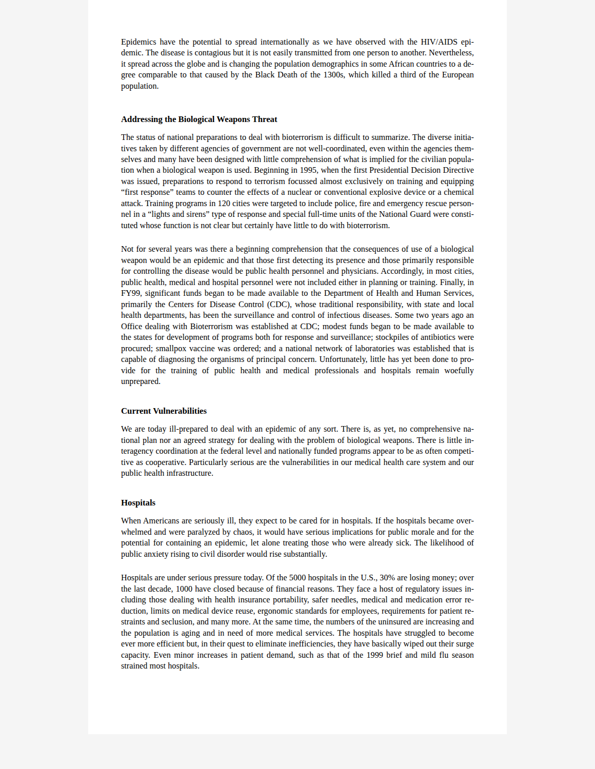Epidemics have the potential to spread internationally as we have observed with the HIV/AIDS epidemic. The disease is contagious but it is not easily transmitted from one person to another. Nevertheless, it spread across the globe and is changing the population demographics in some African countries to a degree comparable to that caused by the Black Death of the 1300s, which killed a third of the European population.
Addressing the Biological Weapons Threat
The status of national preparations to deal with bioterrorism is difficult to summarize. The diverse initiatives taken by different agencies of government are not well-coordinated, even within the agencies themselves and many have been designed with little comprehension of what is implied for the civilian population when a biological weapon is used. Beginning in 1995, when the first Presidential Decision Directive was issued, preparations to respond to terrorism focussed almost exclusively on training and equipping “first response” teams to counter the effects of a nuclear or conventional explosive device or a chemical attack. Training programs in 120 cities were targeted to include police, fire and emergency rescue personnel in a “lights and sirens” type of response and special full-time units of the National Guard were constituted whose function is not clear but certainly have little to do with bioterrorism.
Not for several years was there a beginning comprehension that the consequences of use of a biological weapon would be an epidemic and that those first detecting its presence and those primarily responsible for controlling the disease would be public health personnel and physicians. Accordingly, in most cities, public health, medical and hospital personnel were not included either in planning or training. Finally, in FY99, significant funds began to be made available to the Department of Health and Human Services, primarily the Centers for Disease Control (CDC), whose traditional responsibility, with state and local health departments, has been the surveillance and control of infectious diseases. Some two years ago an Office dealing with Bioterrorism was established at CDC; modest funds began to be made available to the states for development of programs both for response and surveillance; stockpiles of antibiotics were procured; smallpox vaccine was ordered; and a national network of laboratories was established that is capable of diagnosing the organisms of principal concern. Unfortunately, little has yet been done to provide for the training of public health and medical professionals and hospitals remain woefully unprepared.
Current Vulnerabilities
We are today ill-prepared to deal with an epidemic of any sort. There is, as yet, no comprehensive national plan nor an agreed strategy for dealing with the problem of biological weapons. There is little interagency coordination at the federal level and nationally funded programs appear to be as often competitive as cooperative. Particularly serious are the vulnerabilities in our medical health care system and our public health infrastructure.
Hospitals
When Americans are seriously ill, they expect to be cared for in hospitals. If the hospitals became overwhelmed and were paralyzed by chaos, it would have serious implications for public morale and for the potential for containing an epidemic, let alone treating those who were already sick. The likelihood of public anxiety rising to civil disorder would rise substantially.
Hospitals are under serious pressure today. Of the 5000 hospitals in the U.S., 30% are losing money; over the last decade, 1000 have closed because of financial reasons. They face a host of regulatory issues including those dealing with health insurance portability, safer needles, medical and medication error reduction, limits on medical device reuse, ergonomic standards for employees, requirements for patient restraints and seclusion, and many more. At the same time, the numbers of the uninsured are increasing and the population is aging and in need of more medical services. The hospitals have struggled to become ever more efficient but, in their quest to eliminate inefficiencies, they have basically wiped out their surge capacity. Even minor increases in patient demand, such as that of the 1999 brief and mild flu season strained most hospitals.